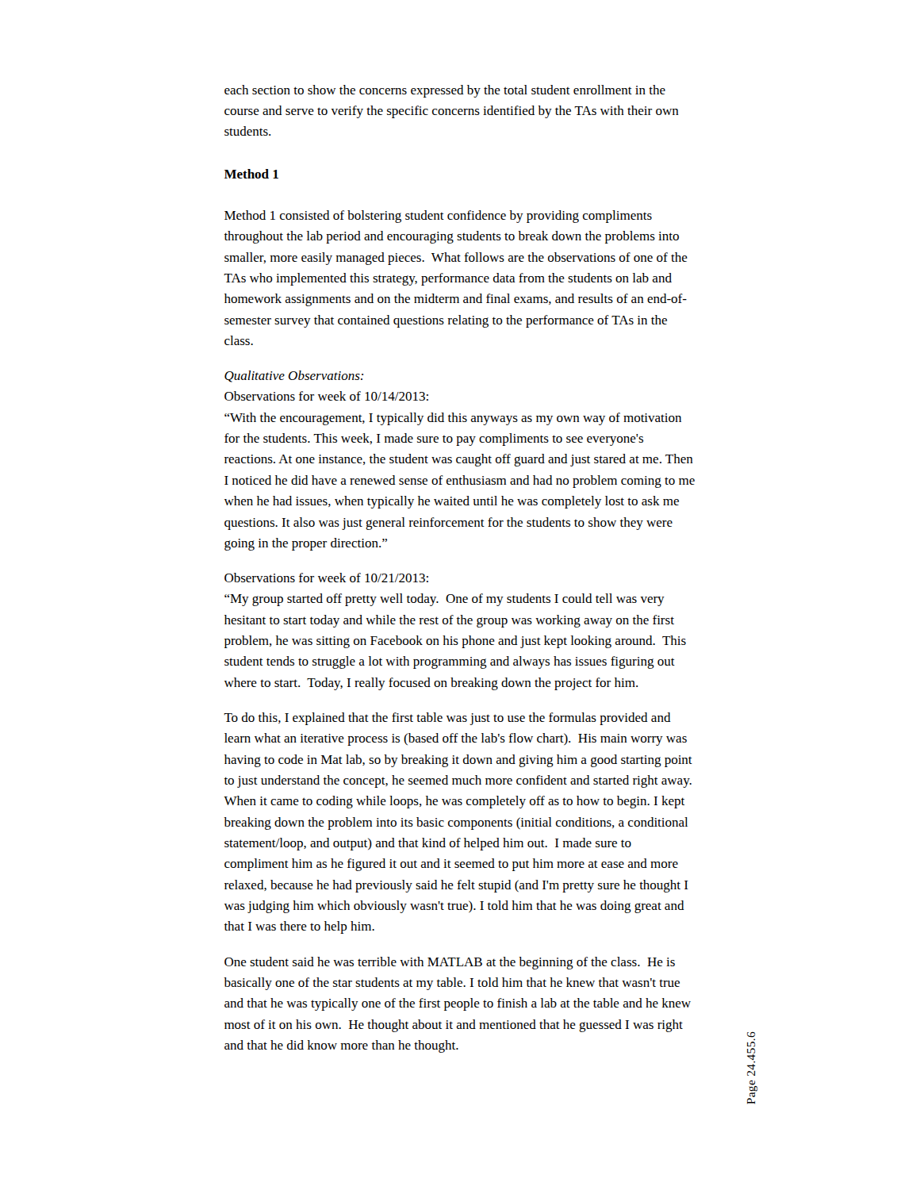each section to show the concerns expressed by the total student enrollment in the course and serve to verify the specific concerns identified by the TAs with their own students.
Method 1
Method 1 consisted of bolstering student confidence by providing compliments throughout the lab period and encouraging students to break down the problems into smaller, more easily managed pieces. What follows are the observations of one of the TAs who implemented this strategy, performance data from the students on lab and homework assignments and on the midterm and final exams, and results of an end-of-semester survey that contained questions relating to the performance of TAs in the class.
Qualitative Observations:
Observations for week of 10/14/2013:
“With the encouragement, I typically did this anyways as my own way of motivation for the students. This week, I made sure to pay compliments to see everyone's reactions. At one instance, the student was caught off guard and just stared at me. Then I noticed he did have a renewed sense of enthusiasm and had no problem coming to me when he had issues, when typically he waited until he was completely lost to ask me questions. It also was just general reinforcement for the students to show they were going in the proper direction.”
Observations for week of 10/21/2013:
“My group started off pretty well today. One of my students I could tell was very hesitant to start today and while the rest of the group was working away on the first problem, he was sitting on Facebook on his phone and just kept looking around. This student tends to struggle a lot with programming and always has issues figuring out where to start. Today, I really focused on breaking down the project for him.
To do this, I explained that the first table was just to use the formulas provided and learn what an iterative process is (based off the lab's flow chart). His main worry was having to code in Mat lab, so by breaking it down and giving him a good starting point to just understand the concept, he seemed much more confident and started right away. When it came to coding while loops, he was completely off as to how to begin. I kept breaking down the problem into its basic components (initial conditions, a conditional statement/loop, and output) and that kind of helped him out. I made sure to compliment him as he figured it out and it seemed to put him more at ease and more relaxed, because he had previously said he felt stupid (and I'm pretty sure he thought I was judging him which obviously wasn't true). I told him that he was doing great and that I was there to help him.
One student said he was terrible with MATLAB at the beginning of the class. He is basically one of the star students at my table. I told him that he knew that wasn't true and that he was typically one of the first people to finish a lab at the table and he knew most of it on his own. He thought about it and mentioned that he guessed I was right and that he did know more than he thought.
Page 24.455.6